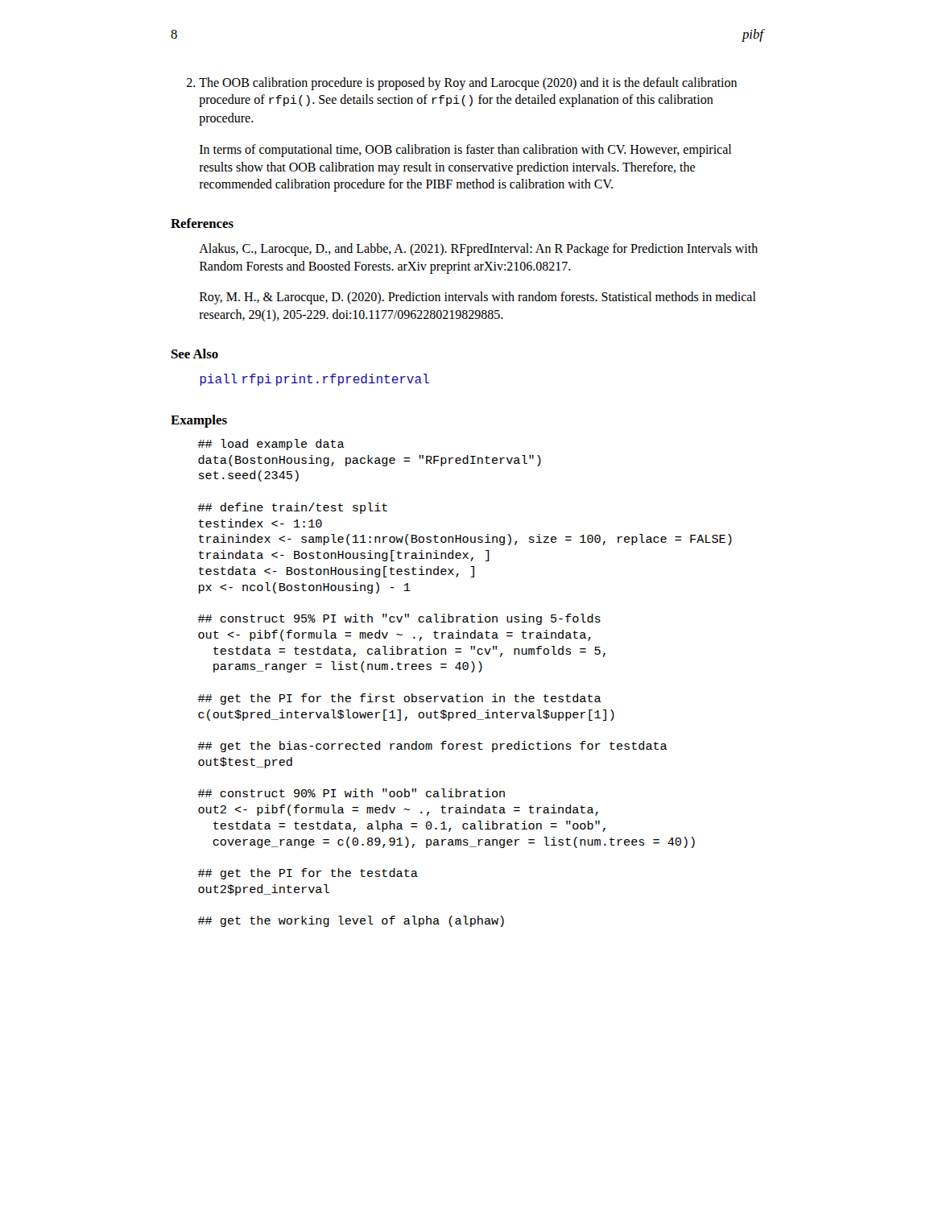8 pibf
The OOB calibration procedure is proposed by Roy and Larocque (2020) and it is the default calibration procedure of rfpi(). See details section of rfpi() for the detailed explanation of this calibration procedure.
In terms of computational time, OOB calibration is faster than calibration with CV. However, empirical results show that OOB calibration may result in conservative prediction intervals. Therefore, the recommended calibration procedure for the PIBF method is calibration with CV.
References
Alakus, C., Larocque, D., and Labbe, A. (2021). RFpredInterval: An R Package for Prediction Intervals with Random Forests and Boosted Forests. arXiv preprint arXiv:2106.08217.
Roy, M. H., & Larocque, D. (2020). Prediction intervals with random forests. Statistical methods in medical research, 29(1), 205-229. doi:10.1177/0962280219829885.
See Also
piall rfpi print.rfpredinterval
Examples
## load example data
data(BostonHousing, package = "RFpredInterval")
set.seed(2345)

## define train/test split
testindex <- 1:10
trainindex <- sample(11:nrow(BostonHousing), size = 100, replace = FALSE)
traindata <- BostonHousing[trainindex, ]
testdata <- BostonHousing[testindex, ]
px <- ncol(BostonHousing) - 1

## construct 95% PI with "cv" calibration using 5-folds
out <- pibf(formula = medv ~ ., traindata = traindata,
  testdata = testdata, calibration = "cv", numfolds = 5,
  params_ranger = list(num.trees = 40))

## get the PI for the first observation in the testdata
c(out$pred_interval$lower[1], out$pred_interval$upper[1])

## get the bias-corrected random forest predictions for testdata
out$test_pred

## construct 90% PI with "oob" calibration
out2 <- pibf(formula = medv ~ ., traindata = traindata,
  testdata = testdata, alpha = 0.1, calibration = "oob",
  coverage_range = c(0.89,91), params_ranger = list(num.trees = 40))

## get the PI for the testdata
out2$pred_interval

## get the working level of alpha (alphaw)